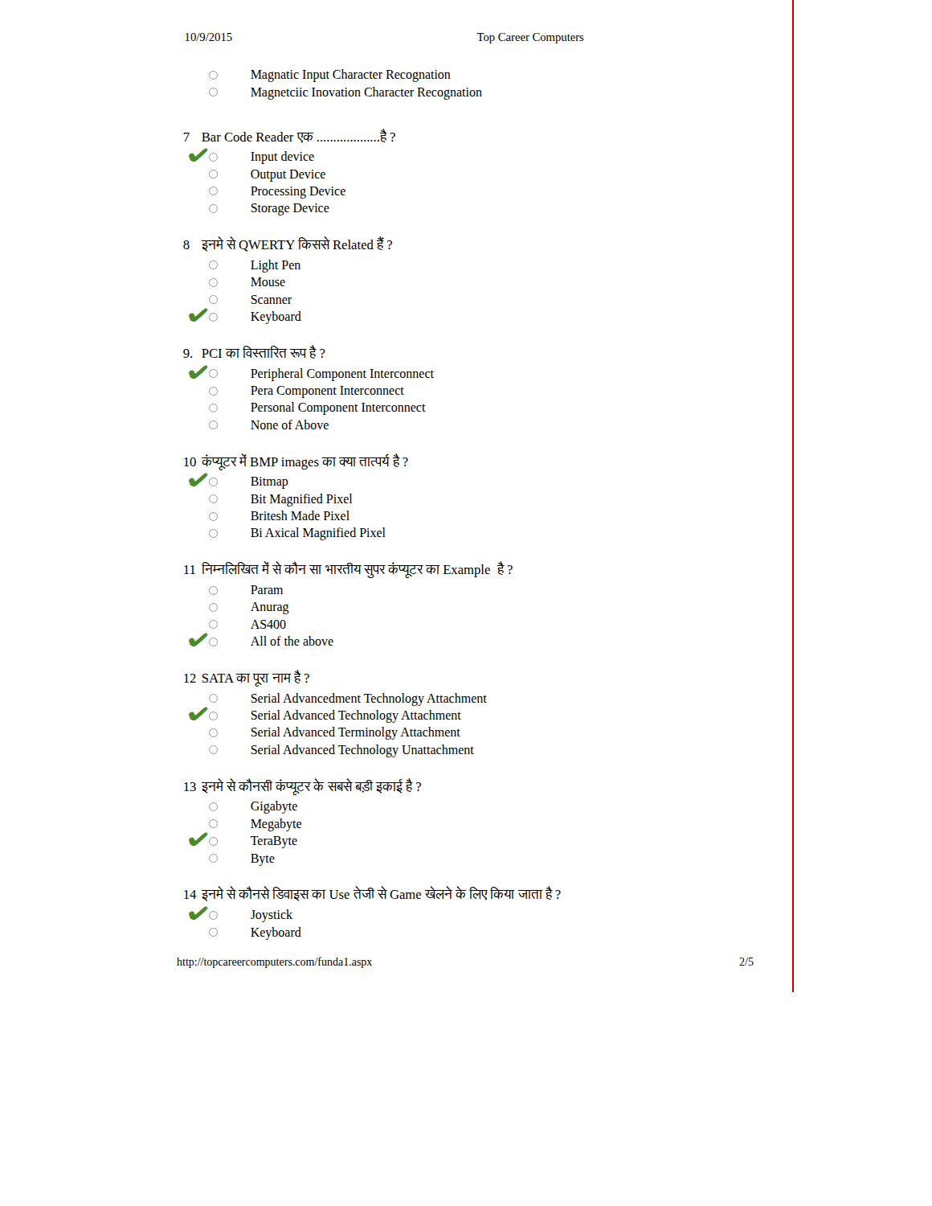10/9/2015
Top Career Computers
Magnatic Input Character Recognation
Magnetciic Inovation Character Recognation
7 Bar Code Reader एक ...................है ?
✔ Input device
Output Device
Processing Device
Storage Device
8 इनमे से QWERTY किससे Related हैं ?
Light Pen
Mouse
Scanner
✔ Keyboard
9. PCI का विस्तारित रूप है ?
✔ Peripheral Component Interconnect
Pera Component Interconnect
Personal Component Interconnect
None of Above
10 कंप्यूटर में BMP images का क्या तात्पर्य है ?
✔ Bitmap
Bit Magnified Pixel
Britesh Made Pixel
Bi Axical Magnified Pixel
11 निम्नलिखित में से कौन सा भारतीय सुपर कंप्यूटर का Example है ?
Param
Anurag
AS400
✔ All of the above
12 SATA का पूरा नाम है ?
Serial Advancedment Technology Attachment
✔ Serial Advanced Technology Attachment
Serial Advanced Terminolgy Attachment
Serial Advanced Technology Unattachment
13 इनमे से कौनसी कंप्यूटर के सबसे बड़ी इकाई है ?
Gigabyte
Megabyte
✔ TeraByte
Byte
14 इनमे से कौनसे डिवाइस का Use तेजी से Game खेलने के लिए किया जाता है ?
✔ Joystick
Keyboard
http://topcareercomputers.com/funda1.aspx
2/5